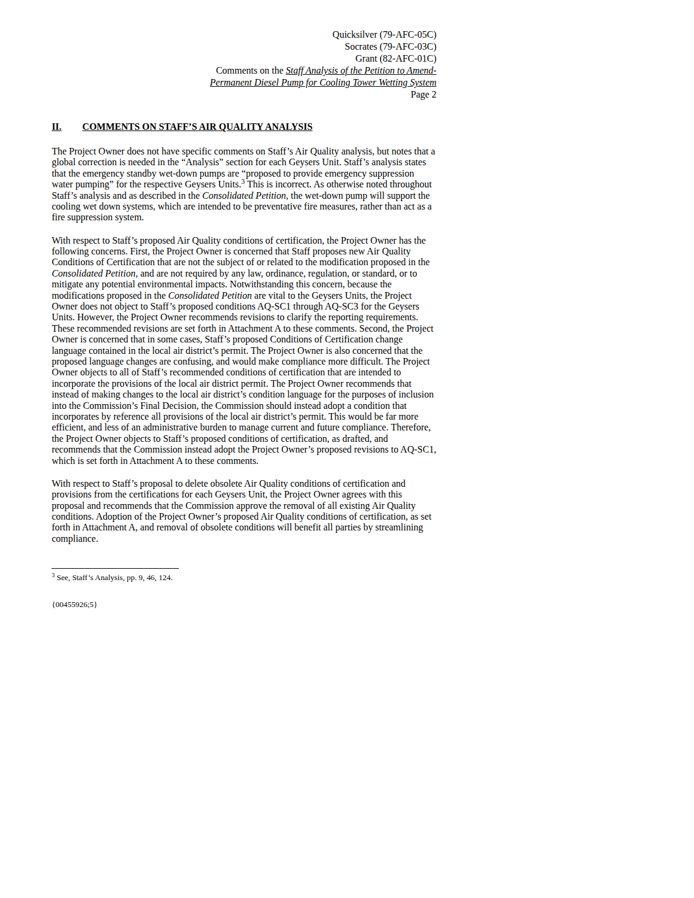Quicksilver (79-AFC-05C)
Socrates (79-AFC-03C)
Grant (82-AFC-01C)
Comments on the Staff Analysis of the Petition to Amend-
Permanent Diesel Pump for Cooling Tower Wetting System
Page 2
II. COMMENTS ON STAFF’S AIR QUALITY ANALYSIS
The Project Owner does not have specific comments on Staff’s Air Quality analysis, but notes that a global correction is needed in the “Analysis” section for each Geysers Unit. Staff’s analysis states that the emergency standby wet-down pumps are “proposed to provide emergency suppression water pumping” for the respective Geysers Units.3 This is incorrect. As otherwise noted throughout Staff’s analysis and as described in the Consolidated Petition, the wet-down pump will support the cooling wet down systems, which are intended to be preventative fire measures, rather than act as a fire suppression system.
With respect to Staff’s proposed Air Quality conditions of certification, the Project Owner has the following concerns. First, the Project Owner is concerned that Staff proposes new Air Quality Conditions of Certification that are not the subject of or related to the modification proposed in the Consolidated Petition, and are not required by any law, ordinance, regulation, or standard, or to mitigate any potential environmental impacts. Notwithstanding this concern, because the modifications proposed in the Consolidated Petition are vital to the Geysers Units, the Project Owner does not object to Staff’s proposed conditions AQ-SC1 through AQ-SC3 for the Geysers Units. However, the Project Owner recommends revisions to clarify the reporting requirements. These recommended revisions are set forth in Attachment A to these comments. Second, the Project Owner is concerned that in some cases, Staff’s proposed Conditions of Certification change language contained in the local air district’s permit. The Project Owner is also concerned that the proposed language changes are confusing, and would make compliance more difficult. The Project Owner objects to all of Staff’s recommended conditions of certification that are intended to incorporate the provisions of the local air district permit. The Project Owner recommends that instead of making changes to the local air district’s condition language for the purposes of inclusion into the Commission’s Final Decision, the Commission should instead adopt a condition that incorporates by reference all provisions of the local air district’s permit. This would be far more efficient, and less of an administrative burden to manage current and future compliance. Therefore, the Project Owner objects to Staff’s proposed conditions of certification, as drafted, and recommends that the Commission instead adopt the Project Owner’s proposed revisions to AQ-SC1, which is set forth in Attachment A to these comments.
With respect to Staff’s proposal to delete obsolete Air Quality conditions of certification and provisions from the certifications for each Geysers Unit, the Project Owner agrees with this proposal and recommends that the Commission approve the removal of all existing Air Quality conditions. Adoption of the Project Owner’s proposed Air Quality conditions of certification, as set forth in Attachment A, and removal of obsolete conditions will benefit all parties by streamlining compliance.
3 See, Staff’s Analysis, pp. 9, 46, 124.
{00455926;5}